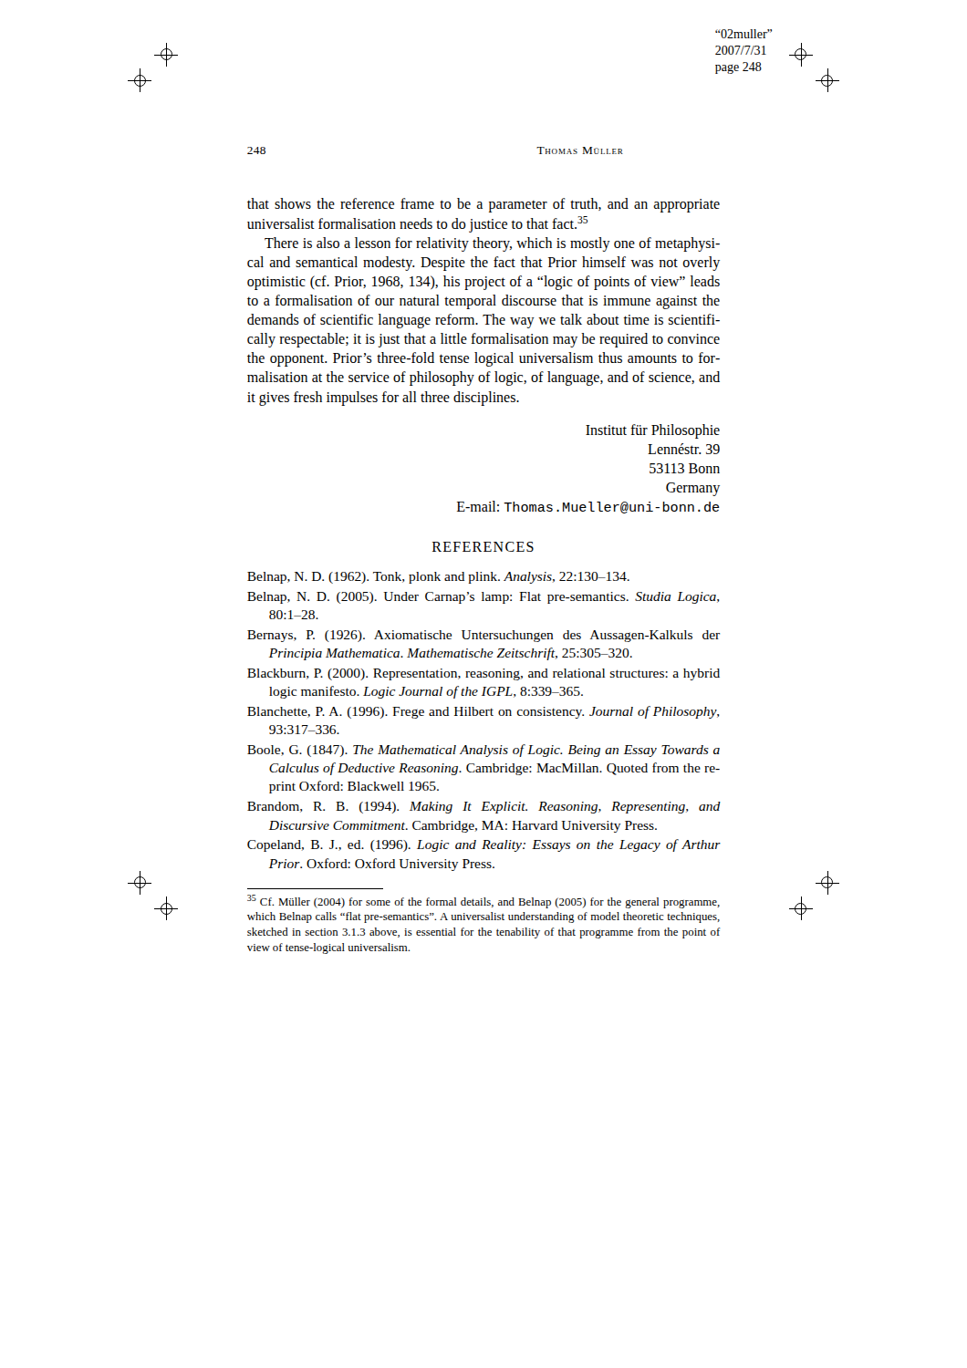“02muller”
2007/7/31
page 248
248 Thomas Müller
that shows the reference frame to be a parameter of truth, and an appropriate universalist formalisation needs to do justice to that fact.35
There is also a lesson for relativity theory, which is mostly one of metaphysical and semantical modesty. Despite the fact that Prior himself was not overly optimistic (cf. Prior, 1968, 134), his project of a “logic of points of view” leads to a formalisation of our natural temporal discourse that is immune against the demands of scientific language reform. The way we talk about time is scientifically respectable; it is just that a little formalisation may be required to convince the opponent. Prior’s three-fold tense logical universalism thus amounts to formalisation at the service of philosophy of logic, of language, and of science, and it gives fresh impulses for all three disciplines.
Institut für Philosophie
Lennéstr. 39
53113 Bonn
Germany
E-mail: Thomas.Mueller@uni-bonn.de
REFERENCES
Belnap, N. D. (1962). Tonk, plonk and plink. Analysis, 22:130–134.
Belnap, N. D. (2005). Under Carnap’s lamp: Flat pre-semantics. Studia Logica, 80:1–28.
Bernays, P. (1926). Axiomatische Untersuchungen des Aussagen-Kalkuls der Principia Mathematica. Mathematische Zeitschrift, 25:305–320.
Blackburn, P. (2000). Representation, reasoning, and relational structures: a hybrid logic manifesto. Logic Journal of the IGPL, 8:339–365.
Blanchette, P. A. (1996). Frege and Hilbert on consistency. Journal of Philosophy, 93:317–336.
Boole, G. (1847). The Mathematical Analysis of Logic. Being an Essay Towards a Calculus of Deductive Reasoning. Cambridge: MacMillan. Quoted from the reprint Oxford: Blackwell 1965.
Brandom, R. B. (1994). Making It Explicit. Reasoning, Representing, and Discursive Commitment. Cambridge, MA: Harvard University Press.
Copeland, B. J., ed. (1996). Logic and Reality: Essays on the Legacy of Arthur Prior. Oxford: Oxford University Press.
35 Cf. Müller (2004) for some of the formal details, and Belnap (2005) for the general programme, which Belnap calls “flat pre-semantics”. A universalist understanding of model theoretic techniques, sketched in section 3.1.3 above, is essential for the tenability of that programme from the point of view of tense-logical universalism.